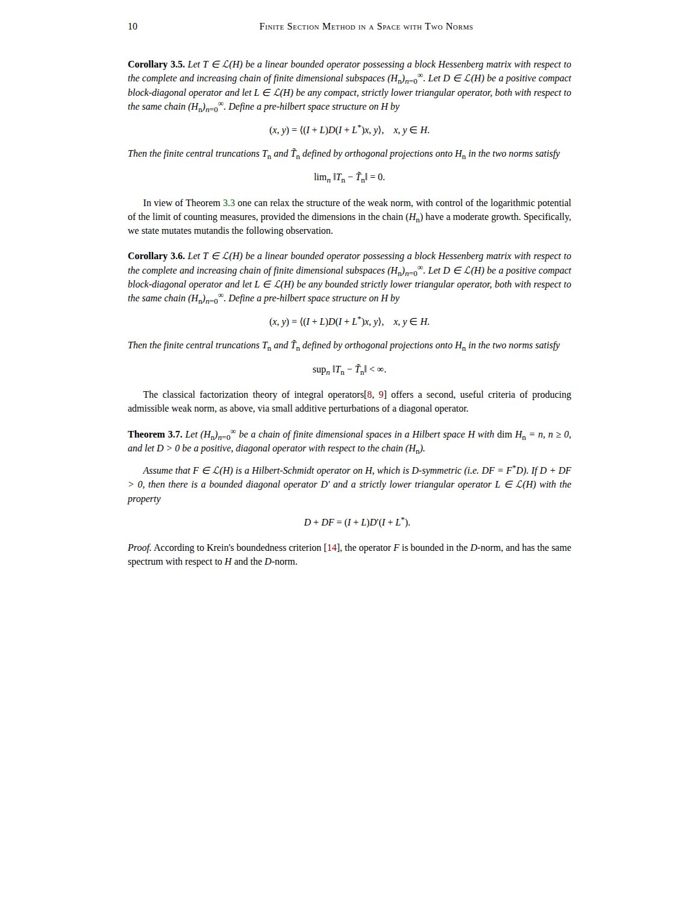10 Finite Section Method in a Space with Two Norms
Corollary 3.5. Let T ∈ ℒ(H) be a linear bounded operator possessing a block Hessenberg matrix with respect to the complete and increasing chain of finite dimensional subspaces (Hn)n=0∞. Let D ∈ ℒ(H) be a positive compact block-diagonal operator and let L ∈ ℒ(H) be any compact, strictly lower triangular operator, both with respect to the same chain (Hn)n=0∞. Define a pre-hilbert space structure on H by (x, y) = ⟨(I + L)D(I + L*)x, y⟩, x, y ∈ H. Then the finite central truncations Tn and T̃n defined by orthogonal projections onto Hn in the two norms satisfy limn ‖Tn − T̃n‖ = 0.
In view of Theorem 3.3 one can relax the structure of the weak norm, with control of the logarithmic potential of the limit of counting measures, provided the dimensions in the chain (Hn) have a moderate growth. Specifically, we state mutates mutandis the following observation.
Corollary 3.6. Let T ∈ ℒ(H) be a linear bounded operator possessing a block Hessenberg matrix with respect to the complete and increasing chain of finite dimensional subspaces (Hn)n=0∞. Let D ∈ ℒ(H) be a positive compact block-diagonal operator and let L ∈ ℒ(H) be any bounded strictly lower triangular operator, both with respect to the same chain (Hn)n=0∞. Define a pre-hilbert space structure on H by (x, y) = ⟨(I + L)D(I + L*)x, y⟩, x, y ∈ H. Then the finite central truncations Tn and T̃n defined by orthogonal projections onto Hn in the two norms satisfy supn ‖Tn − T̃n‖ < ∞.
The classical factorization theory of integral operators[8, 9] offers a second, useful criteria of producing admissible weak norm, as above, via small additive perturbations of a diagonal operator.
Theorem 3.7. Let (Hn)n=0∞ be a chain of finite dimensional spaces in a Hilbert space H with dim Hn = n, n ≥ 0, and let D > 0 be a positive, diagonal operator with respect to the chain (Hn).
Assume that F ∈ ℒ(H) is a Hilbert-Schmidt operator on H, which is D-symmetric (i.e. DF = F*D). If D + DF > 0, then there is a bounded diagonal operator D′ and a strictly lower triangular operator L ∈ ℒ(H) with the property D + DF = (I + L)D′(I + L*).
Proof. According to Krein's boundedness criterion [14], the operator F is bounded in the D-norm, and has the same spectrum with respect to H and the D-norm.